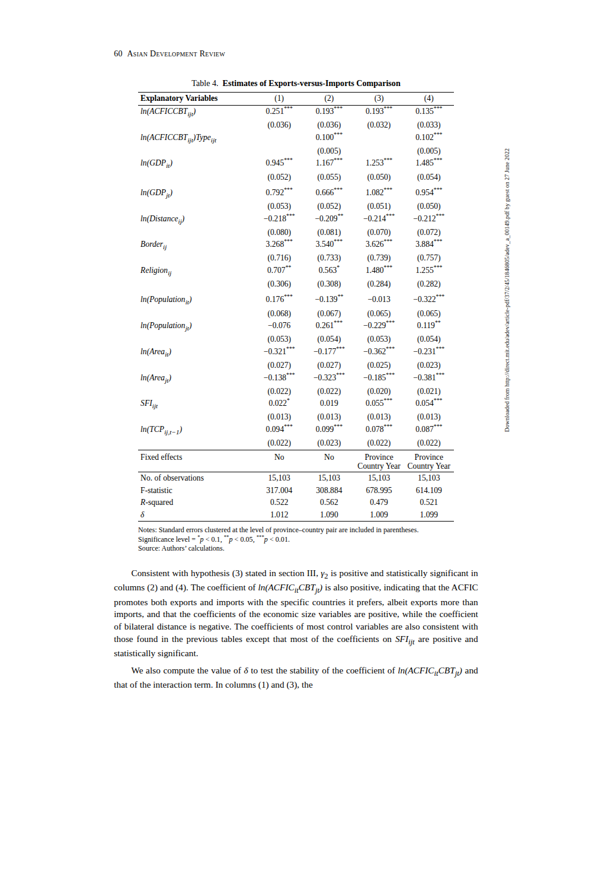60 Asian Development Review
Downloaded from http://direct.mit.edu/adev/article-pdf/37/2/45/1846805/adev_a_00149.pdf by guest on 27 June 2022
Table 4. Estimates of Exports-versus-Imports Comparison
| Explanatory Variables | (1) | (2) | (3) | (4) |
| --- | --- | --- | --- | --- |
| ln(ACFICCBT ijt ) | 0.251 *** | 0.193 *** | 0.193 *** | 0.135 *** |
| | (0.036) | (0.036) | (0.032) | (0.033) |
| ln(ACFICCBT ijt )Type ijt | | 0.100 *** | | 0.102 *** |
| | | (0.005) | | (0.005) |
| ln(GDP it ) | 0.945 *** | 1.167 *** | 1.253 *** | 1.485 *** |
| | (0.052) | (0.055) | (0.050) | (0.054) |
| ln(GDP jt ) | 0.792 *** | 0.666 *** | 1.082 *** | 0.954 *** |
| | (0.053) | (0.052) | (0.051) | (0.050) |
| ln(Distance ij ) | −0.218 *** | −0.209 ** | −0.214 *** | −0.212 *** |
| | (0.080) | (0.081) | (0.070) | (0.072) |
| Border ij | 3.268 *** | 3.540 *** | 3.626 *** | 3.884 *** |
| | (0.716) | (0.733) | (0.739) | (0.757) |
| Religion ij | 0.707 ** | 0.563 * | 1.480 *** | 1.255 *** |
| | (0.306) | (0.308) | (0.284) | (0.282) |
| ln(Population it ) | 0.176 *** | −0.139 ** | −0.013 | −0.322 *** |
| | (0.068) | (0.067) | (0.065) | (0.065) |
| ln(Population jt ) | −0.076 | 0.261 *** | −0.229 *** | 0.119 ** |
| | (0.053) | (0.054) | (0.053) | (0.054) |
| ln(Area it ) | −0.321 *** | −0.177 *** | −0.362 *** | −0.231 *** |
| | (0.027) | (0.027) | (0.025) | (0.023) |
| ln(Area jt ) | −0.138 *** | −0.323 *** | −0.185 *** | −0.381 *** |
| | (0.022) | (0.022) | (0.020) | (0.021) |
| SFI ijt | 0.022 * | 0.019 | 0.055 *** | 0.054 *** |
| | (0.013) | (0.013) | (0.013) | (0.013) |
| ln(TCP ij,t−1 ) | 0.094 *** | 0.099 *** | 0.078 *** | 0.087 *** |
| | (0.022) | (0.023) | (0.022) | (0.022) |
| Fixed effects | No | No | Province Country Year | Province Country Year |
| No. of observations | 15,103 | 15,103 | 15,103 | 15,103 |
| F-statistic | 317.004 | 308.884 | 678.995 | 614.109 |
| R -squared | 0.522 | 0.562 | 0.479 | 0.521 |
| δ | 1.012 | 1.090 | 1.009 | 1.099 |
Notes: Standard errors clustered at the level of province–country pair are included in parentheses.
Significance level = *p < 0.1, **p < 0.05, ***p < 0.01.
Source: Authors’ calculations.
Consistent with hypothesis (3) stated in section III, γ2 is positive and statistically significant in columns (2) and (4). The coefficient of ln(ACFICitCBTjt) is also positive, indicating that the ACFIC promotes both exports and imports with the specific countries it prefers, albeit exports more than imports, and that the coefficients of the economic size variables are positive, while the coefficient of bilateral distance is negative. The coefficients of most control variables are also consistent with those found in the previous tables except that most of the coefficients on SFIijt are positive and statistically significant.
We also compute the value of δ to test the stability of the coefficient of ln(ACFICitCBTjt) and that of the interaction term. In columns (1) and (3), the